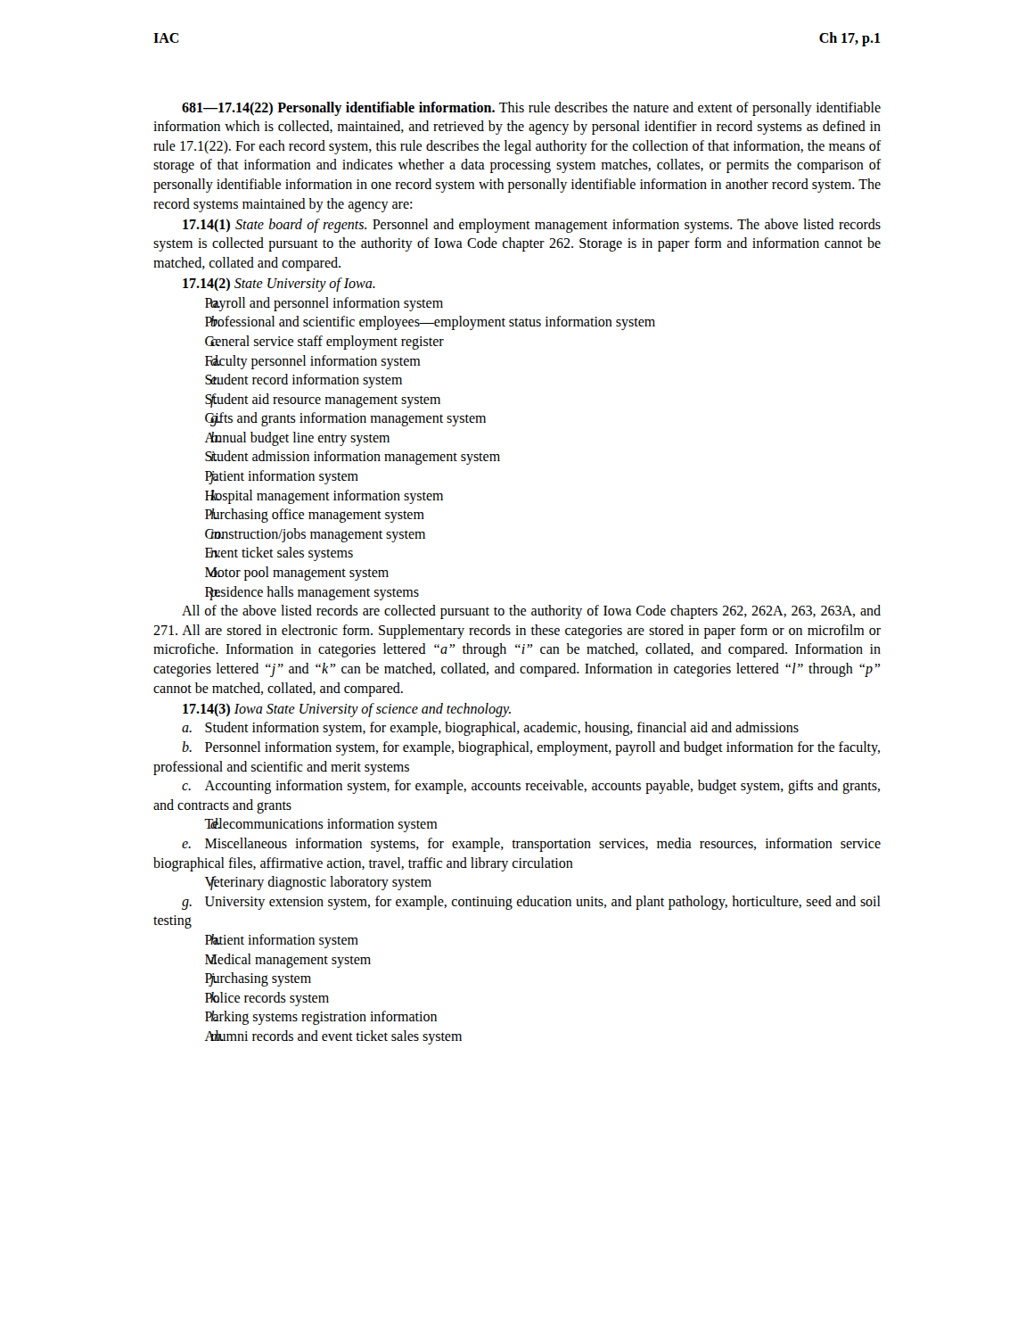IAC Ch 17, p.1
681—17.14(22) Personally identifiable information. This rule describes the nature and extent of personally identifiable information which is collected, maintained, and retrieved by the agency by personal identifier in record systems as defined in rule 17.1(22). For each record system, this rule describes the legal authority for the collection of that information, the means of storage of that information and indicates whether a data processing system matches, collates, or permits the comparison of personally identifiable information in one record system with personally identifiable information in another record system. The record systems maintained by the agency are:
17.14(1) State board of regents. Personnel and employment management information systems. The above listed records system is collected pursuant to the authority of Iowa Code chapter 262. Storage is in paper form and information cannot be matched, collated and compared.
17.14(2) State University of Iowa.
a. Payroll and personnel information system
b. Professional and scientific employees—employment status information system
c. General service staff employment register
d. Faculty personnel information system
e. Student record information system
f. Student aid resource management system
g. Gifts and grants information management system
h. Annual budget line entry system
i. Student admission information management system
j. Patient information system
k. Hospital management information system
l. Purchasing office management system
m. Construction/jobs management system
n. Event ticket sales systems
o. Motor pool management system
p. Residence halls management systems
All of the above listed records are collected pursuant to the authority of Iowa Code chapters 262, 262A, 263, 263A, and 271. All are stored in electronic form. Supplementary records in these categories are stored in paper form or on microfilm or microfiche. Information in categories lettered “a” through “i” can be matched, collated, and compared. Information in categories lettered “j” and “k” can be matched, collated, and compared. Information in categories lettered “l” through “p” cannot be matched, collated, and compared.
17.14(3) Iowa State University of science and technology.
a. Student information system, for example, biographical, academic, housing, financial aid and admissions
b. Personnel information system, for example, biographical, employment, payroll and budget information for the faculty, professional and scientific and merit systems
c. Accounting information system, for example, accounts receivable, accounts payable, budget system, gifts and grants, and contracts and grants
d. Telecommunications information system
e. Miscellaneous information systems, for example, transportation services, media resources, information service biographical files, affirmative action, travel, traffic and library circulation
f. Veterinary diagnostic laboratory system
g. University extension system, for example, continuing education units, and plant pathology, horticulture, seed and soil testing
h. Patient information system
i. Medical management system
j. Purchasing system
k. Police records system
l. Parking systems registration information
m. Alumni records and event ticket sales system